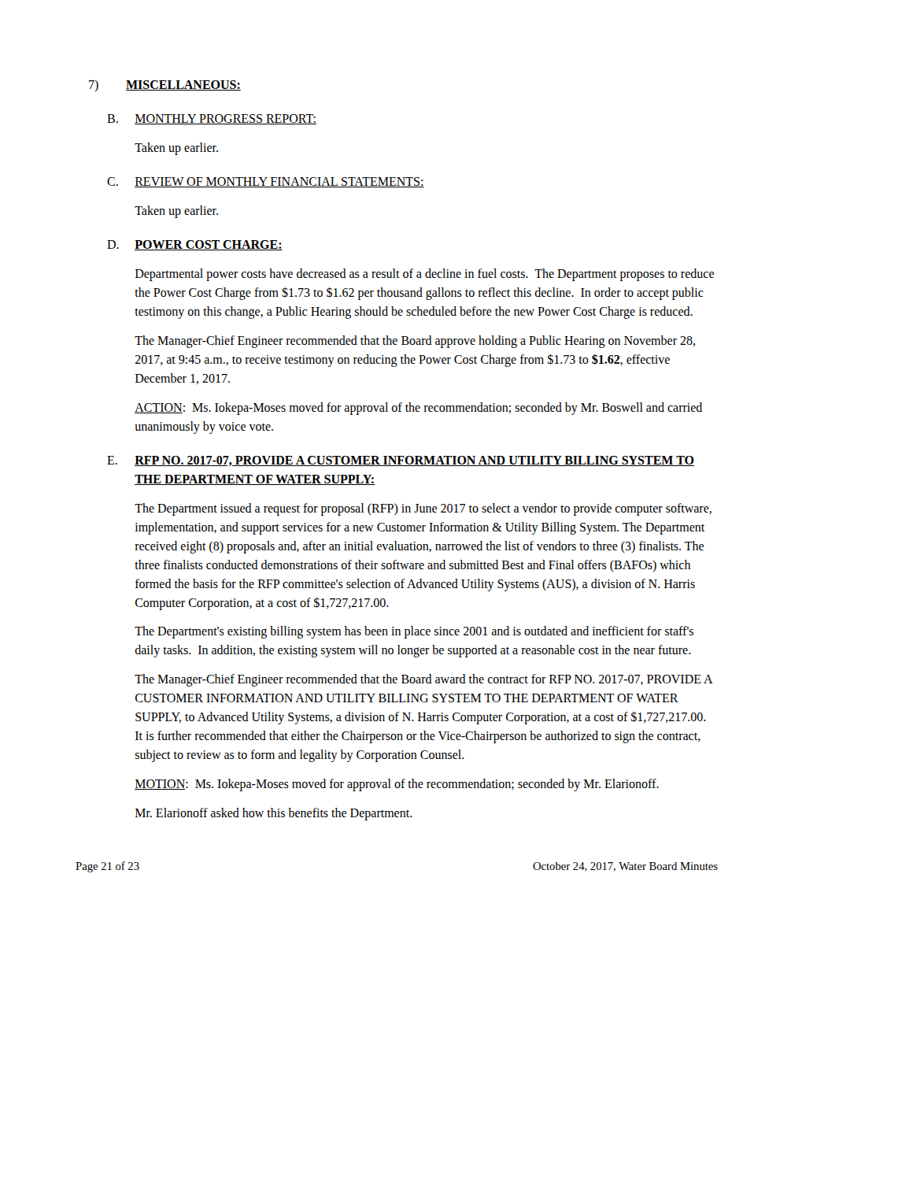7)
MISCELLANEOUS:
B.
MONTHLY PROGRESS REPORT:
Taken up earlier.
C.
REVIEW OF MONTHLY FINANCIAL STATEMENTS:
Taken up earlier.
D.
POWER COST CHARGE:
Departmental power costs have decreased as a result of a decline in fuel costs. The Department proposes to reduce the Power Cost Charge from $1.73 to $1.62 per thousand gallons to reflect this decline. In order to accept public testimony on this change, a Public Hearing should be scheduled before the new Power Cost Charge is reduced.
The Manager-Chief Engineer recommended that the Board approve holding a Public Hearing on November 28, 2017, at 9:45 a.m., to receive testimony on reducing the Power Cost Charge from $1.73 to $1.62, effective December 1, 2017.
ACTION: Ms. Iokepa-Moses moved for approval of the recommendation; seconded by Mr. Boswell and carried unanimously by voice vote.
E.
RFP NO. 2017-07, PROVIDE A CUSTOMER INFORMATION AND UTILITY BILLING SYSTEM TO THE DEPARTMENT OF WATER SUPPLY:
The Department issued a request for proposal (RFP) in June 2017 to select a vendor to provide computer software, implementation, and support services for a new Customer Information & Utility Billing System. The Department received eight (8) proposals and, after an initial evaluation, narrowed the list of vendors to three (3) finalists. The three finalists conducted demonstrations of their software and submitted Best and Final offers (BAFOs) which formed the basis for the RFP committee's selection of Advanced Utility Systems (AUS), a division of N. Harris Computer Corporation, at a cost of $1,727,217.00.
The Department's existing billing system has been in place since 2001 and is outdated and inefficient for staff's daily tasks. In addition, the existing system will no longer be supported at a reasonable cost in the near future.
The Manager-Chief Engineer recommended that the Board award the contract for RFP NO. 2017-07, PROVIDE A CUSTOMER INFORMATION AND UTILITY BILLING SYSTEM TO THE DEPARTMENT OF WATER SUPPLY, to Advanced Utility Systems, a division of N. Harris Computer Corporation, at a cost of $1,727,217.00. It is further recommended that either the Chairperson or the Vice-Chairperson be authorized to sign the contract, subject to review as to form and legality by Corporation Counsel.
MOTION: Ms. Iokepa-Moses moved for approval of the recommendation; seconded by Mr. Elarionoff.
Mr. Elarionoff asked how this benefits the Department.
Page 21 of 23
October 24, 2017, Water Board Minutes